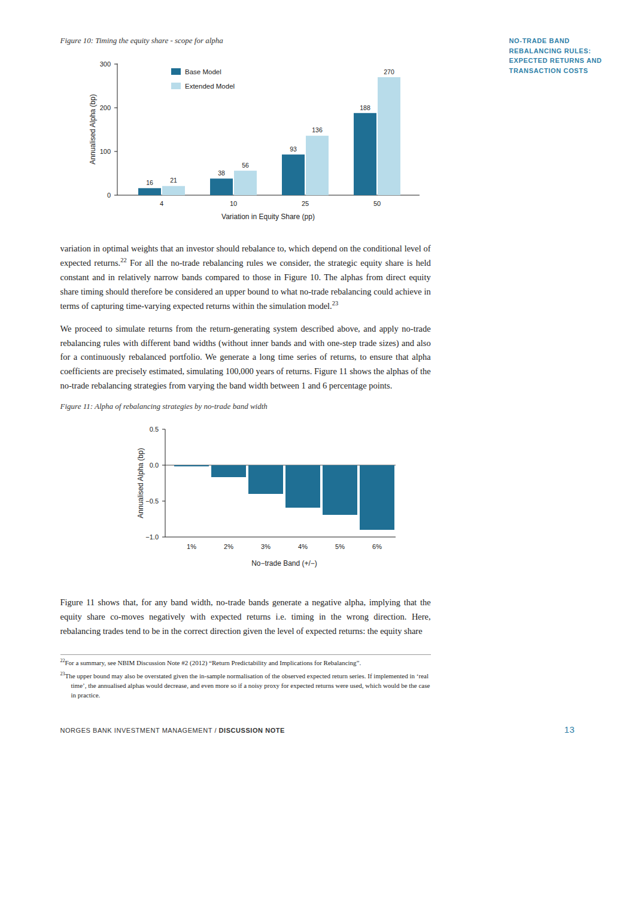No-trade band
rebalancing rules:
expected returns and
transaction costs
Figure 10: Timing the equity share - scope for alpha
0 100 200 300 Annualised Alpha (bp) 16 21 4 38 56 10 93 136 25 188 270 50 Variation in Equity Share (pp) Base Model Extended Model
variation in optimal weights that an investor should rebalance to, which depend on the conditional level of expected returns.22 For all the no-trade rebalancing rules we consider, the strategic equity share is held constant and in relatively narrow bands compared to those in Figure 10. The alphas from direct equity share timing should therefore be considered an upper bound to what no-trade rebalancing could achieve in terms of capturing time-varying expected returns within the simulation model.23
We proceed to simulate returns from the return-generating system described above, and apply no-trade rebalancing rules with different band widths (without inner bands and with one-step trade sizes) and also for a continuously rebalanced portfolio. We generate a long time series of returns, to ensure that alpha coefficients are precisely estimated, simulating 100,000 years of returns. Figure 11 shows the alphas of the no-trade rebalancing strategies from varying the band width between 1 and 6 percentage points.
Figure 11: Alpha of rebalancing strategies by no-trade band width
0.5 0.0 −0.5 −1.0 Annualised Alpha (bp) 1% 2% 3% 4% 5% 6% No−trade Band (+/−)
Figure 11 shows that, for any band width, no-trade bands generate a negative alpha, implying that the equity share co-moves negatively with expected returns i.e. timing in the wrong direction. Here, rebalancing trades tend to be in the correct direction given the level of expected returns: the equity share
22For a summary, see NBIM Discussion Note #2 (2012) “Return Predictability and Implications for Rebalancing”.
23The upper bound may also be overstated given the in-sample normalisation of the observed expected return series. If implemented in ‘real time’, the annualised alphas would decrease, and even more so if a noisy proxy for expected returns were used, which would be the case in practice.
Norges Bank Investment Management / Discussion Note
13